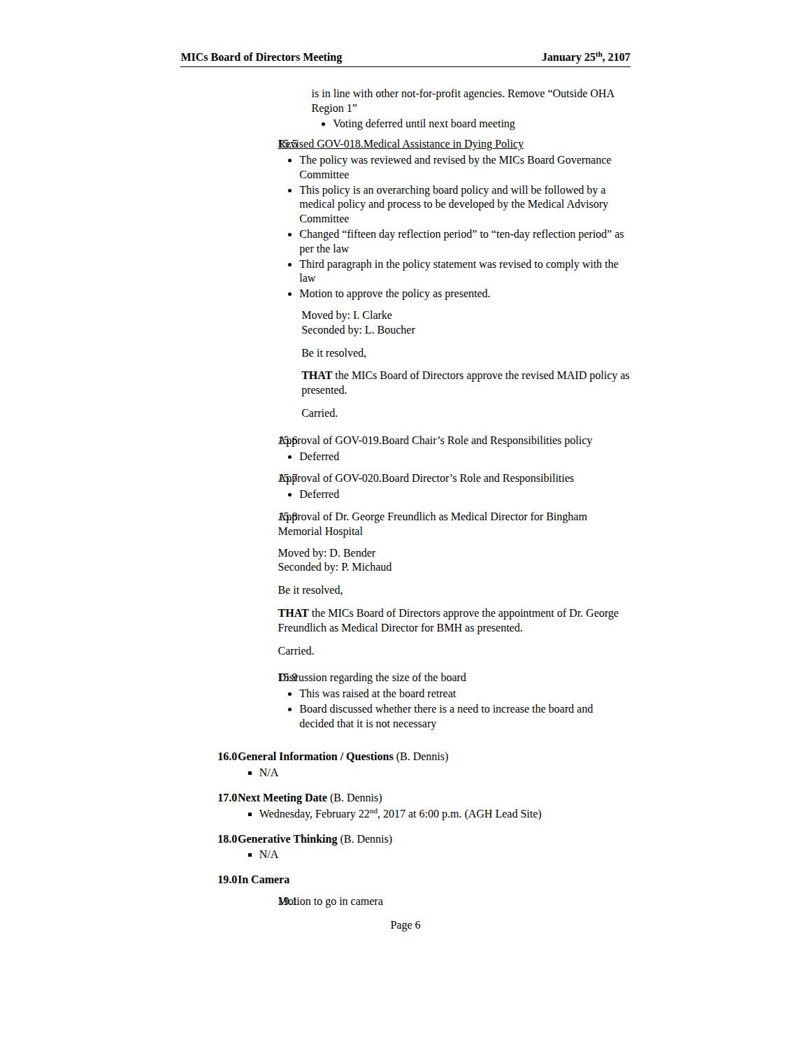MICs Board of Directors Meeting
January 25th, 2107
is in line with other not-for-profit agencies. Remove “Outside OHA Region 1”
Voting deferred until next board meeting
15.5
Revised GOV-018.Medical Assistance in Dying Policy
The policy was reviewed and revised by the MICs Board Governance Committee
This policy is an overarching board policy and will be followed by a medical policy and process to be developed by the Medical Advisory Committee
Changed “fifteen day reflection period” to “ten-day reflection period” as per the law
Third paragraph in the policy statement was revised to comply with the law
Motion to approve the policy as presented.
Moved by: I. Clarke
Seconded by: L. Boucher
Be it resolved,
THAT the MICs Board of Directors approve the revised MAID policy as presented.
Carried.
15.6
Approval of GOV-019.Board Chair’s Role and Responsibilities policy
Deferred
15.7
Approval of GOV-020.Board Director’s Role and Responsibilities
Deferred
15.8
Approval of Dr. George Freundlich as Medical Director for Bingham Memorial Hospital
Moved by: D. Bender
Seconded by: P. Michaud
Be it resolved,
THAT the MICs Board of Directors approve the appointment of Dr. George Freundlich as Medical Director for BMH as presented.
Carried.
15.9
Discussion regarding the size of the board
This was raised at the board retreat
Board discussed whether there is a need to increase the board and decided that it is not necessary
16.0
General Information / Questions (B. Dennis)
N/A
17.0
Next Meeting Date (B. Dennis)
Wednesday, February 22nd, 2017 at 6:00 p.m. (AGH Lead Site)
18.0
Generative Thinking (B. Dennis)
N/A
19.0
In Camera
19.1
Motion to go in camera
Page 6